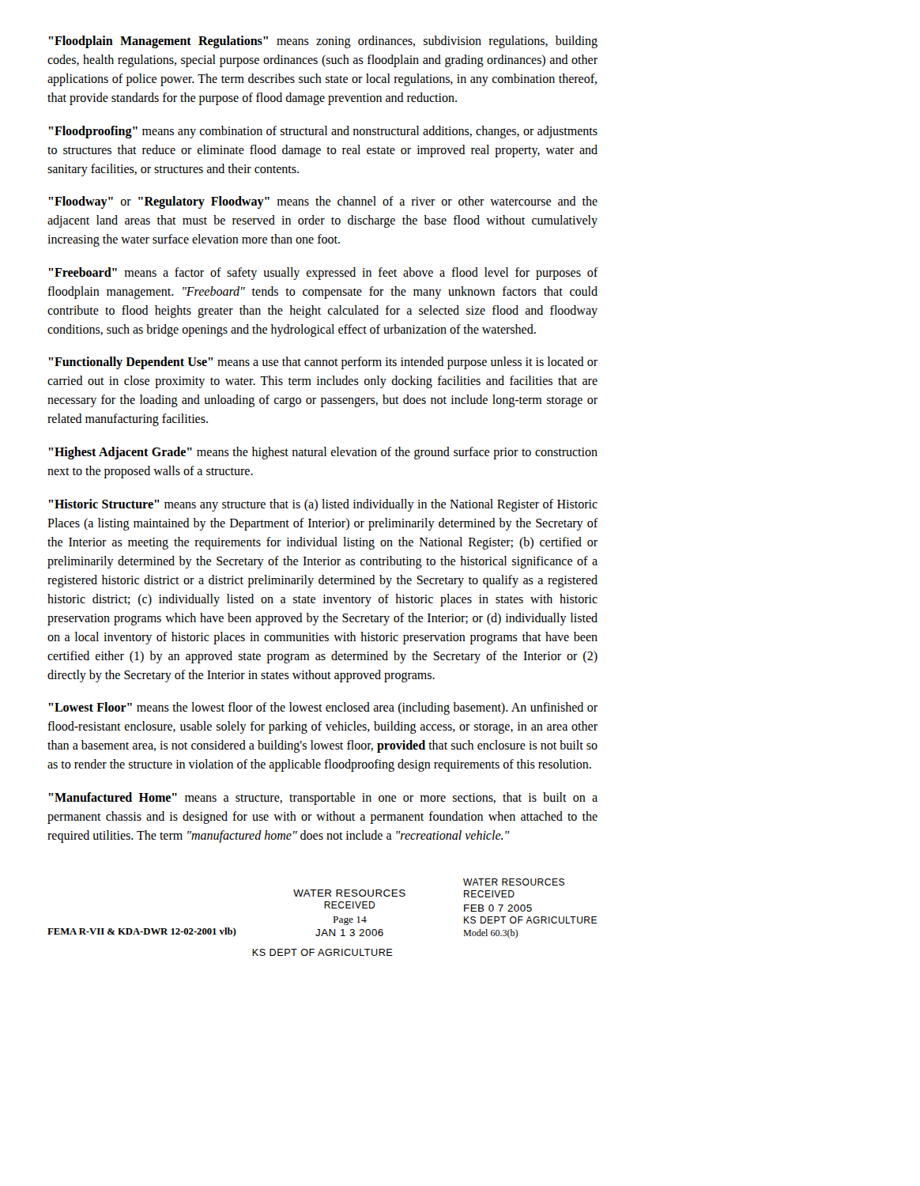"Floodplain Management Regulations" means zoning ordinances, subdivision regulations, building codes, health regulations, special purpose ordinances (such as floodplain and grading ordinances) and other applications of police power. The term describes such state or local regulations, in any combination thereof, that provide standards for the purpose of flood damage prevention and reduction.
"Floodproofing" means any combination of structural and nonstructural additions, changes, or adjustments to structures that reduce or eliminate flood damage to real estate or improved real property, water and sanitary facilities, or structures and their contents.
"Floodway" or "Regulatory Floodway" means the channel of a river or other watercourse and the adjacent land areas that must be reserved in order to discharge the base flood without cumulatively increasing the water surface elevation more than one foot.
"Freeboard" means a factor of safety usually expressed in feet above a flood level for purposes of floodplain management. "Freeboard" tends to compensate for the many unknown factors that could contribute to flood heights greater than the height calculated for a selected size flood and floodway conditions, such as bridge openings and the hydrological effect of urbanization of the watershed.
"Functionally Dependent Use" means a use that cannot perform its intended purpose unless it is located or carried out in close proximity to water. This term includes only docking facilities and facilities that are necessary for the loading and unloading of cargo or passengers, but does not include long-term storage or related manufacturing facilities.
"Highest Adjacent Grade" means the highest natural elevation of the ground surface prior to construction next to the proposed walls of a structure.
"Historic Structure" means any structure that is (a) listed individually in the National Register of Historic Places (a listing maintained by the Department of Interior) or preliminarily determined by the Secretary of the Interior as meeting the requirements for individual listing on the National Register; (b) certified or preliminarily determined by the Secretary of the Interior as contributing to the historical significance of a registered historic district or a district preliminarily determined by the Secretary to qualify as a registered historic district; (c) individually listed on a state inventory of historic places in states with historic preservation programs which have been approved by the Secretary of the Interior; or (d) individually listed on a local inventory of historic places in communities with historic preservation programs that have been certified either (1) by an approved state program as determined by the Secretary of the Interior or (2) directly by the Secretary of the Interior in states without approved programs.
"Lowest Floor" means the lowest floor of the lowest enclosed area (including basement). An unfinished or flood-resistant enclosure, usable solely for parking of vehicles, building access, or storage, in an area other than a basement area, is not considered a building's lowest floor, provided that such enclosure is not built so as to render the structure in violation of the applicable floodproofing design requirements of this resolution.
"Manufactured Home" means a structure, transportable in one or more sections, that is built on a permanent chassis and is designed for use with or without a permanent foundation when attached to the required utilities. The term "manufactured home" does not include a "recreational vehicle."
FEMA R-VII & KDA-DWR 12-02-2001 vlb)
WATER RESOURCES
RECEIVED
Page 14
JAN 1 3 2006
WATER RESOURCES
RECEIVED
FEB 0 7 2005
KS DEPT OF AGRICULTURE
Model 60.3(b)
KS DEPT OF AGRICULTURE